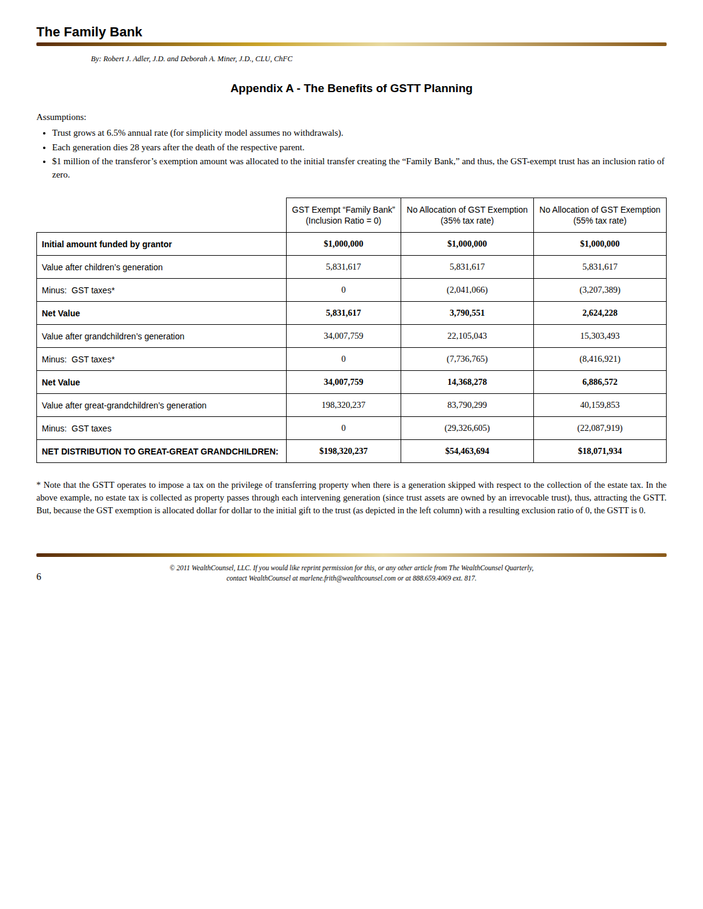The Family Bank
By: Robert J. Adler, J.D. and Deborah A. Miner, J.D., CLU, ChFC
Appendix A - The Benefits of GSTT Planning
Assumptions:
Trust grows at 6.5% annual rate (for simplicity model assumes no withdrawals).
Each generation dies 28 years after the death of the respective parent.
$1 million of the transferor’s exemption amount was allocated to the initial transfer creating the “Family Bank,” and thus, the GST-exempt trust has an inclusion ratio of zero.
| | GST Exempt “Family Bank” (Inclusion Ratio = 0) | No Allocation of GST Exemption (35% tax rate) | No Allocation of GST Exemption (55% tax rate) |
| --- | --- | --- | --- |
| Initial amount funded by grantor | $1,000,000 | $1,000,000 | $1,000,000 |
| Value after children’s generation | 5,831,617 | 5,831,617 | 5,831,617 |
| Minus: GST taxes* | 0 | (2,041,066) | (3,207,389) |
| Net Value | 5,831,617 | 3,790,551 | 2,624,228 |
| Value after grandchildren’s generation | 34,007,759 | 22,105,043 | 15,303,493 |
| Minus: GST taxes* | 0 | (7,736,765) | (8,416,921) |
| Net Value | 34,007,759 | 14,368,278 | 6,886,572 |
| Value after great-grandchildren’s generation | 198,320,237 | 83,790,299 | 40,159,853 |
| Minus: GST taxes | 0 | (29,326,605) | (22,087,919) |
| NET DISTRIBUTION TO GREAT-GREAT GRANDCHILDREN: | $198,320,237 | $54,463,694 | $18,071,934 |
* Note that the GSTT operates to impose a tax on the privilege of transferring property when there is a generation skipped with respect to the collection of the estate tax. In the above example, no estate tax is collected as property passes through each intervening generation (since trust assets are owned by an irrevocable trust), thus, attracting the GSTT. But, because the GST exemption is allocated dollar for dollar to the initial gift to the trust (as depicted in the left column) with a resulting exclusion ratio of 0, the GSTT is 0.
6 © 2011 WealthCounsel, LLC. If you would like reprint permission for this, or any other article from The WealthCounsel Quarterly,
contact WealthCounsel at marlene.frith@wealthcounsel.com or at 888.659.4069 ext. 817.